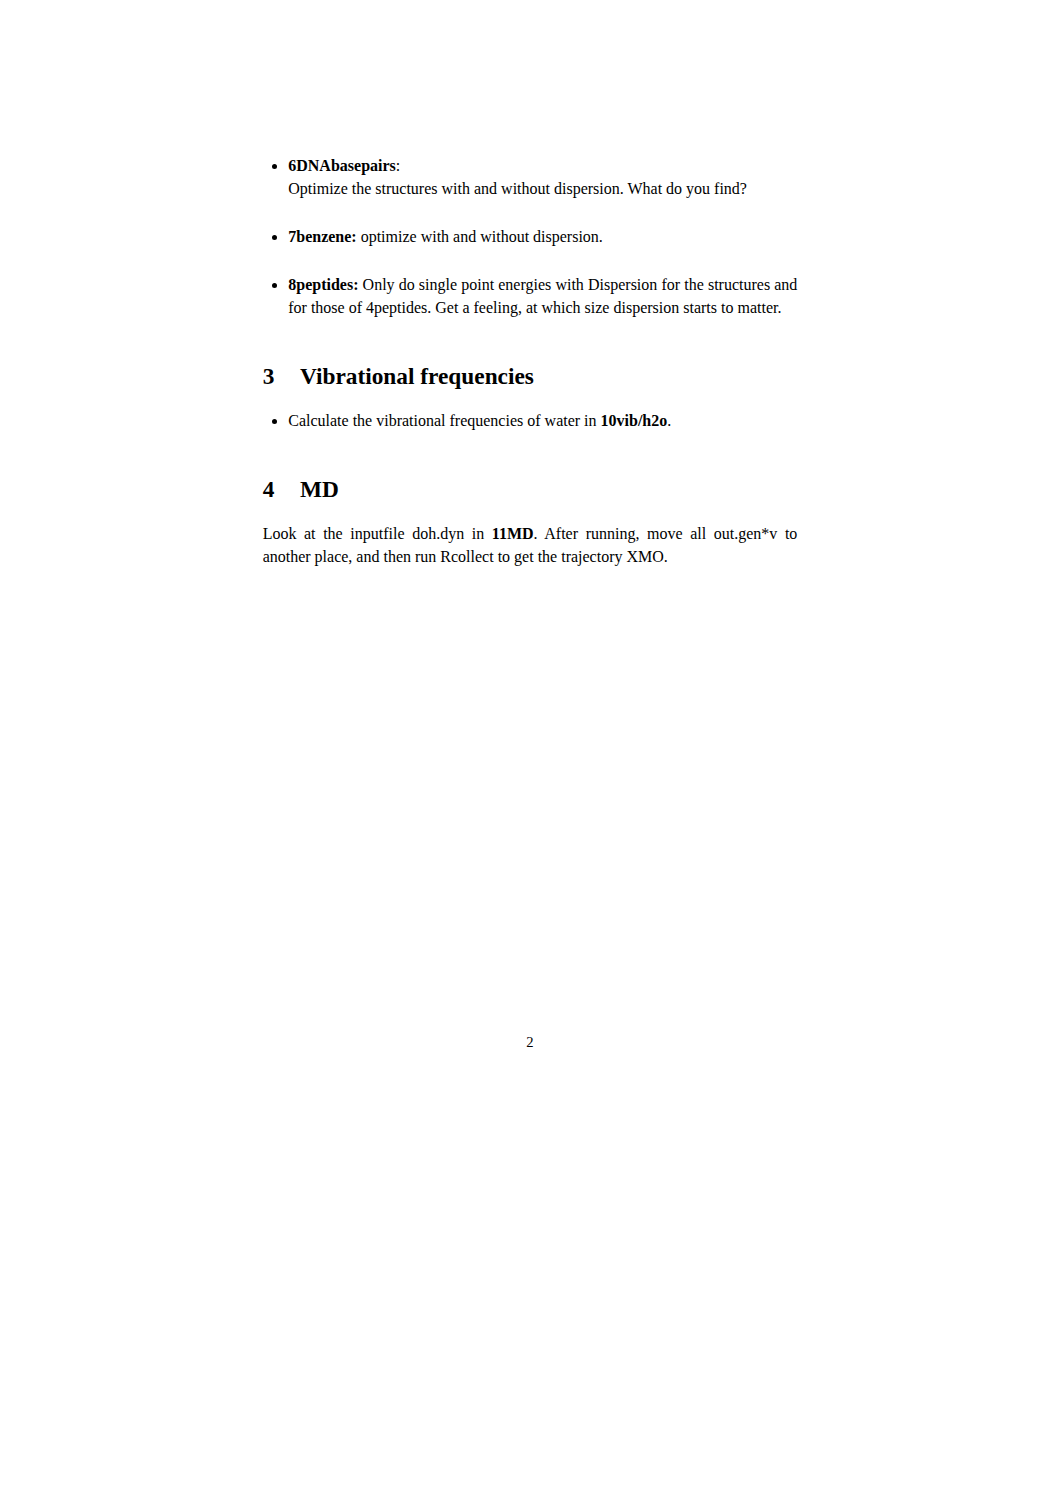6DNAbasepairs:
Optimize the structures with and without dispersion. What do you find?
7benzene: optimize with and without dispersion.
8peptides: Only do single point energies with Dispersion for the structures and for those of 4peptides. Get a feeling, at which size dispersion starts to matter.
3 Vibrational frequencies
Calculate the vibrational frequencies of water in 10vib/h2o.
4 MD
Look at the inputfile doh.dyn in 11MD. After running, move all out.gen*v to another place, and then run Rcollect to get the trajectory XMO.
2